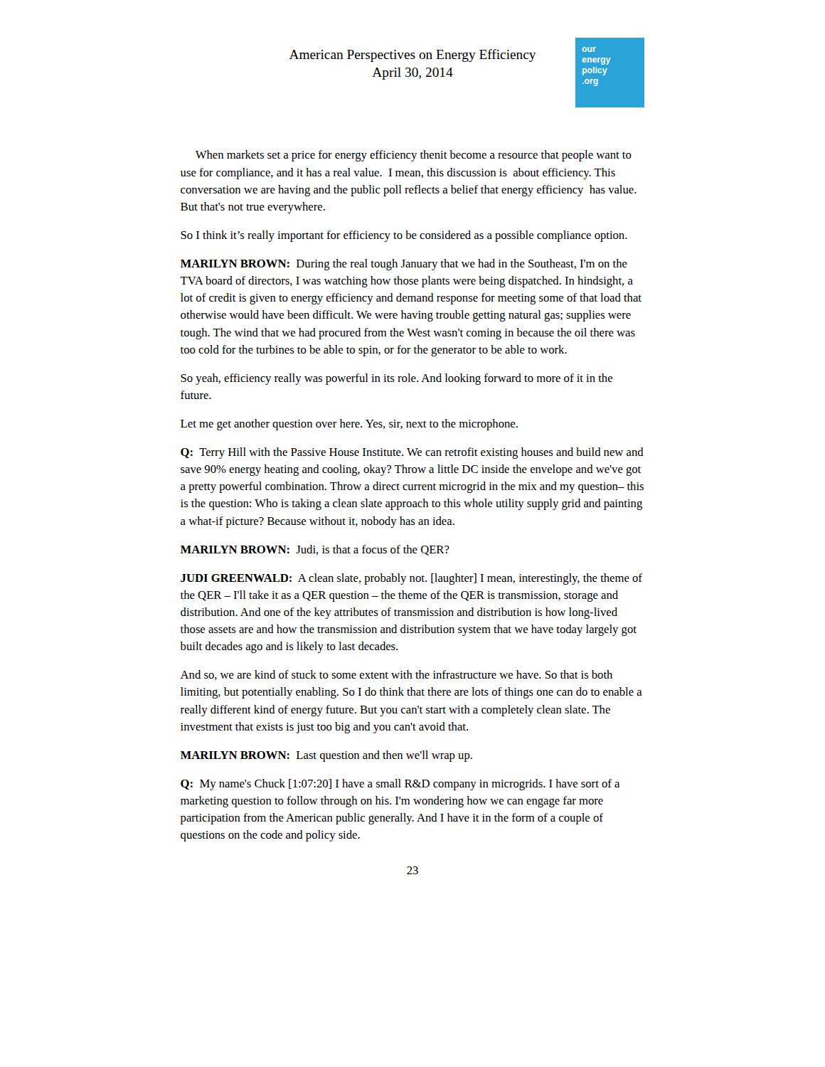our energy policy .org
American Perspectives on Energy Efficiency
April 30, 2014
When markets set a price for energy efficiency thenit become a resource that people want to use for compliance, and it has a real value. I mean, this discussion is about efficiency. This conversation we are having and the public poll reflects a belief that energy efficiency has value. But that's not true everywhere.
So I think it’s really important for efficiency to be considered as a possible compliance option.
MARILYN BROWN: During the real tough January that we had in the Southeast, I'm on the TVA board of directors, I was watching how those plants were being dispatched. In hindsight, a lot of credit is given to energy efficiency and demand response for meeting some of that load that otherwise would have been difficult. We were having trouble getting natural gas; supplies were tough. The wind that we had procured from the West wasn't coming in because the oil there was too cold for the turbines to be able to spin, or for the generator to be able to work.
So yeah, efficiency really was powerful in its role. And looking forward to more of it in the future.
Let me get another question over here. Yes, sir, next to the microphone.
Q: Terry Hill with the Passive House Institute. We can retrofit existing houses and build new and save 90% energy heating and cooling, okay? Throw a little DC inside the envelope and we've got a pretty powerful combination. Throw a direct current microgrid in the mix and my question– this is the question: Who is taking a clean slate approach to this whole utility supply grid and painting a what-if picture? Because without it, nobody has an idea.
MARILYN BROWN: Judi, is that a focus of the QER?
JUDI GREENWALD: A clean slate, probably not. [laughter] I mean, interestingly, the theme of the QER – I'll take it as a QER question – the theme of the QER is transmission, storage and distribution. And one of the key attributes of transmission and distribution is how long-lived those assets are and how the transmission and distribution system that we have today largely got built decades ago and is likely to last decades.
And so, we are kind of stuck to some extent with the infrastructure we have. So that is both limiting, but potentially enabling. So I do think that there are lots of things one can do to enable a really different kind of energy future. But you can't start with a completely clean slate. The investment that exists is just too big and you can't avoid that.
MARILYN BROWN: Last question and then we'll wrap up.
Q: My name's Chuck [1:07:20] I have a small R&D company in microgrids. I have sort of a marketing question to follow through on his. I'm wondering how we can engage far more participation from the American public generally. And I have it in the form of a couple of questions on the code and policy side.
23